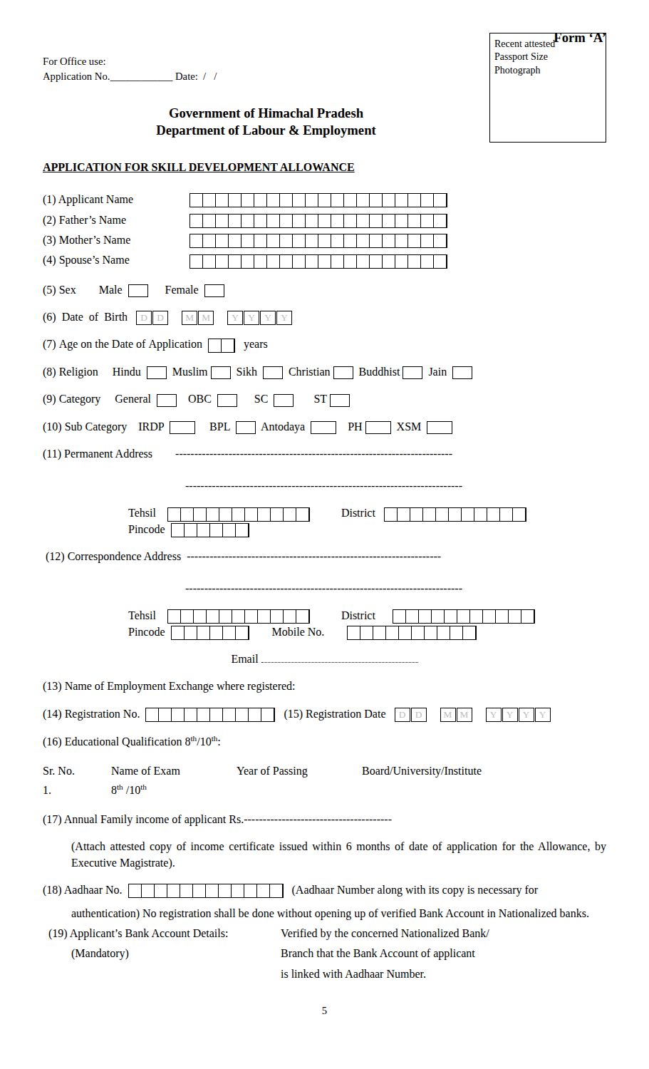Form ‘A’
Recent attested
Passport Size
Photograph
For Office use:
Application No.____________ Date: / /
Government of Himachal Pradesh
Department of Labour & Employment
APPLICATION FOR SKILL DEVELOPMENT ALLOWANCE
| (1) Applicant Name | |
| (2) Father’s Name | |
| (3) Mother’s Name | |
| (4) Spouse’s Name | |
(5) Sex Male Female
(6) Date of Birth DD MM YYYY
(7) Age on the Date of Application years
(8) Religion Hindu Muslim Sikh Christian Buddhist Jain
(9) Category General OBC SC ST
(10) Sub Category IRDP BPL Antodaya PH XSM
(11) Permanent Address -------------------------------------------------------------------------
-------------------------------------------------------------------------
Tehsil District
Pincode
(12) Correspondence Address -------------------------------------------------------------------
-------------------------------------------------------------------------
Tehsil District
Pincode Mobile No.
Email
(13) Name of Employment Exchange where registered:
(14) Registration No. (15) Registration Date DD MM YYYY
(16) Educational Qualification 8th/10th:
| Sr. No. | Name of Exam | Year of Passing | Board/University/Institute |
| 1. | 8 th /10 th | | |
(17) Annual Family income of applicant Rs.---------------------------------------
(Attach attested copy of income certificate issued within 6 months of date of application for the Allowance, by Executive Magistrate).
(18) Aadhaar No. (Aadhaar Number along with its copy is necessary for
authentication) No registration shall be done without opening up of verified Bank Account in Nationalized banks.
(19) Applicant’s Bank Account Details: Verified by the concerned Nationalized Bank/
(Mandatory) Branch that the Bank Account of applicant
is linked with Aadhaar Number.
5